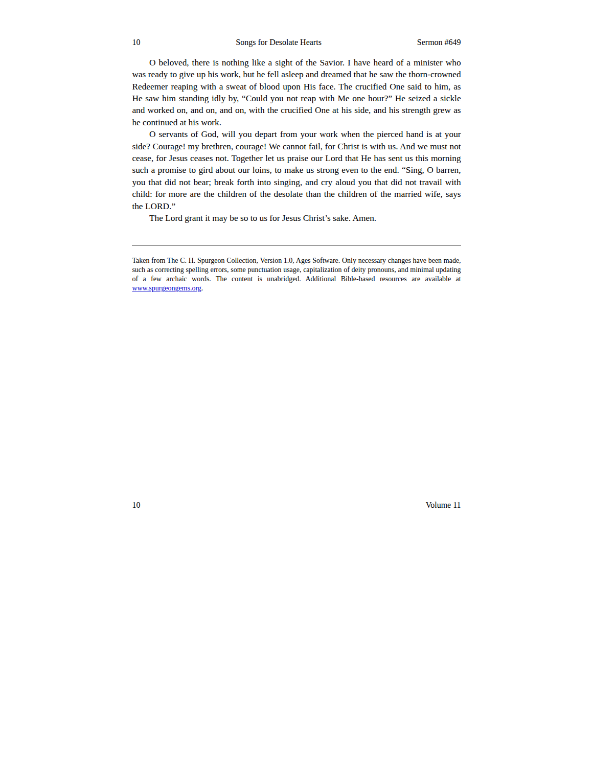10 Songs for Desolate Hearts Sermon #649
O beloved, there is nothing like a sight of the Savior. I have heard of a minister who was ready to give up his work, but he fell asleep and dreamed that he saw the thorn-crowned Redeemer reaping with a sweat of blood upon His face. The crucified One said to him, as He saw him standing idly by, “Could you not reap with Me one hour?” He seized a sickle and worked on, and on, and on, with the crucified One at his side, and his strength grew as he continued at his work.
O servants of God, will you depart from your work when the pierced hand is at your side? Courage! my brethren, courage! We cannot fail, for Christ is with us. And we must not cease, for Jesus ceases not. Together let us praise our Lord that He has sent us this morning such a promise to gird about our loins, to make us strong even to the end. “Sing, O barren, you that did not bear; break forth into singing, and cry aloud you that did not travail with child: for more are the children of the desolate than the children of the married wife, says the LORD.”
The Lord grant it may be so to us for Jesus Christ’s sake. Amen.
Taken from The C. H. Spurgeon Collection, Version 1.0, Ages Software. Only necessary changes have been made, such as correcting spelling errors, some punctuation usage, capitalization of deity pronouns, and minimal updating of a few archaic words. The content is unabridged. Additional Bible-based resources are available at www.spurgeongems.org.
10 Volume 11